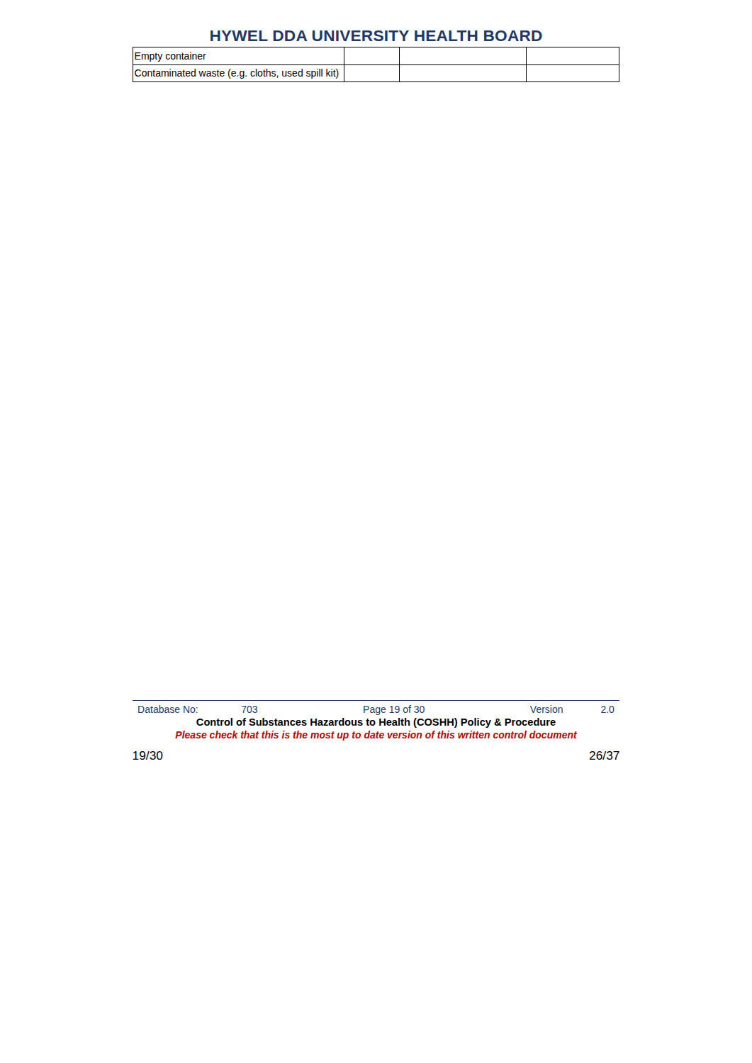HYWEL DDA UNIVERSITY HEALTH BOARD
| Empty container | | | |
| Contaminated waste (e.g. cloths, used spill kit) | | | |
Database No: 703 Page 19 of 30 Version2.0
Control of Substances Hazardous to Health (COSHH) Policy & Procedure
Please check that this is the most up to date version of this written control document
19/30 26/37